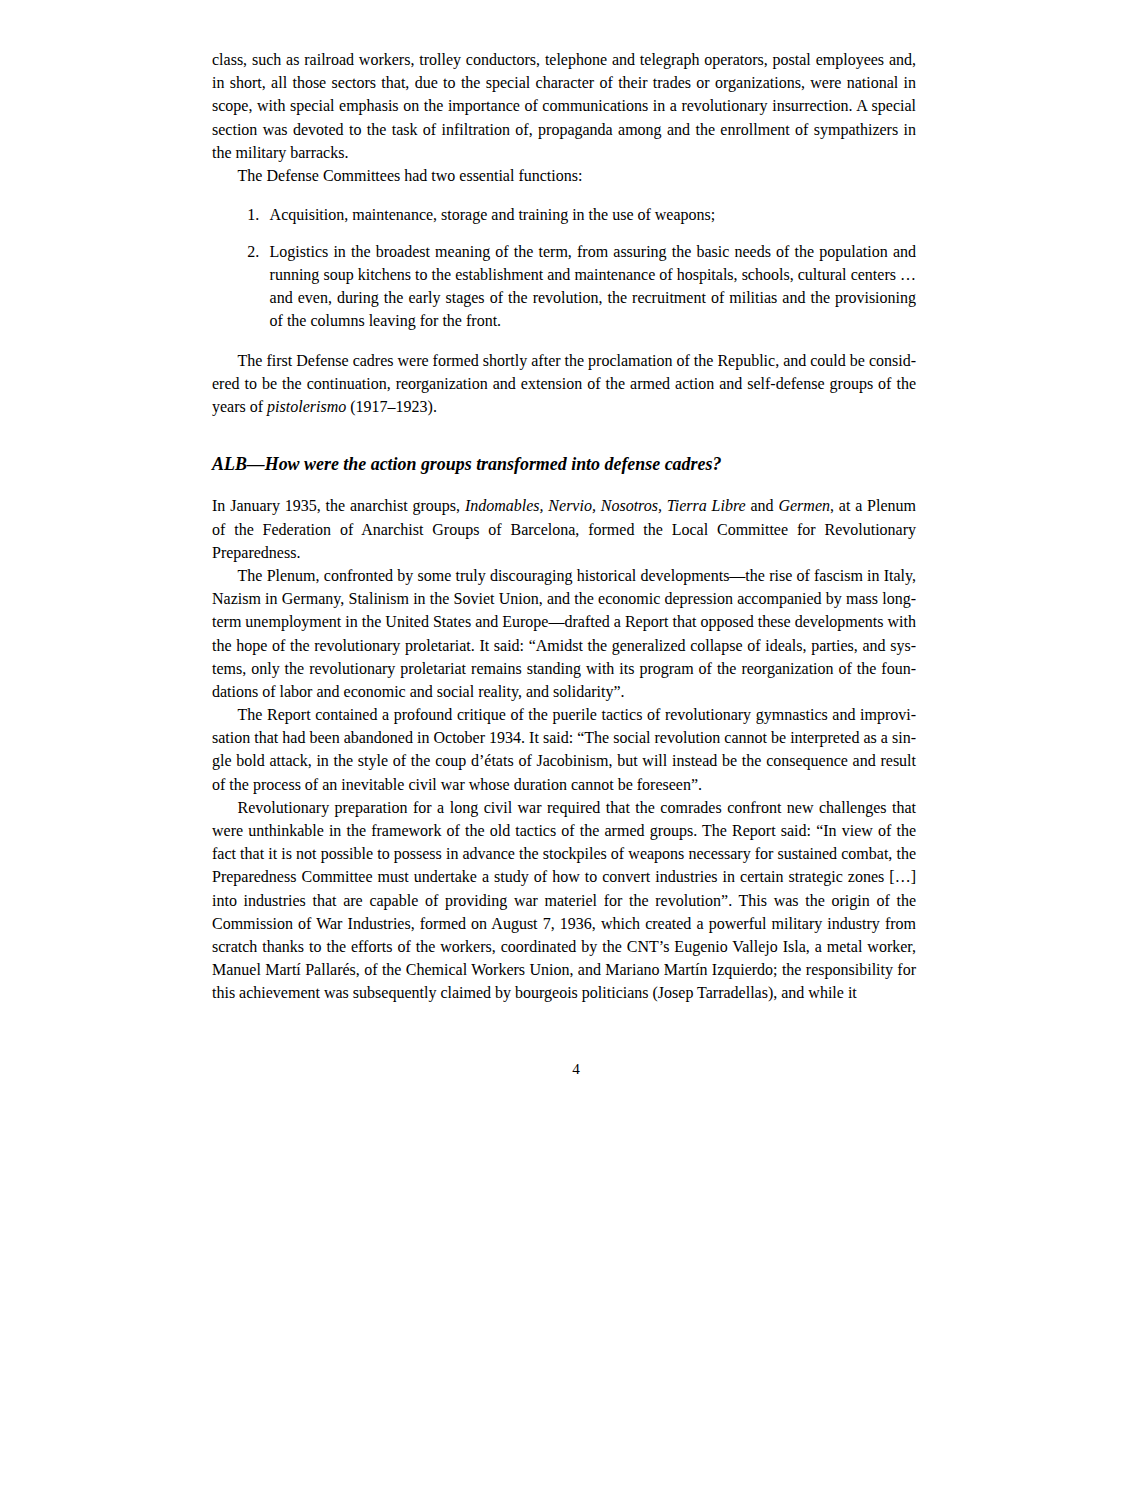class, such as railroad workers, trolley conductors, telephone and telegraph operators, postal employees and, in short, all those sectors that, due to the special character of their trades or organizations, were national in scope, with special emphasis on the importance of communications in a revolutionary insurrection. A special section was devoted to the task of infiltration of, propaganda among and the enrollment of sympathizers in the military barracks.
The Defense Committees had two essential functions:
Acquisition, maintenance, storage and training in the use of weapons;
Logistics in the broadest meaning of the term, from assuring the basic needs of the population and running soup kitchens to the establishment and maintenance of hospitals, schools, cultural centers … and even, during the early stages of the revolution, the recruitment of militias and the provisioning of the columns leaving for the front.
The first Defense cadres were formed shortly after the proclamation of the Republic, and could be considered to be the continuation, reorganization and extension of the armed action and self-defense groups of the years of pistolerismo (1917–1923).
ALB—How were the action groups transformed into defense cadres?
In January 1935, the anarchist groups, Indomables, Nervio, Nosotros, Tierra Libre and Germen, at a Plenum of the Federation of Anarchist Groups of Barcelona, formed the Local Committee for Revolutionary Preparedness.
The Plenum, confronted by some truly discouraging historical developments—the rise of fascism in Italy, Nazism in Germany, Stalinism in the Soviet Union, and the economic depression accompanied by mass long-term unemployment in the United States and Europe—drafted a Report that opposed these developments with the hope of the revolutionary proletariat. It said: “Amidst the generalized collapse of ideals, parties, and systems, only the revolutionary proletariat remains standing with its program of the reorganization of the foundations of labor and economic and social reality, and solidarity”.
The Report contained a profound critique of the puerile tactics of revolutionary gymnastics and improvisation that had been abandoned in October 1934. It said: “The social revolution cannot be interpreted as a single bold attack, in the style of the coup d’états of Jacobinism, but will instead be the consequence and result of the process of an inevitable civil war whose duration cannot be foreseen”.
Revolutionary preparation for a long civil war required that the comrades confront new challenges that were unthinkable in the framework of the old tactics of the armed groups. The Report said: “In view of the fact that it is not possible to possess in advance the stockpiles of weapons necessary for sustained combat, the Preparedness Committee must undertake a study of how to convert industries in certain strategic zones […] into industries that are capable of providing war materiel for the revolution”. This was the origin of the Commission of War Industries, formed on August 7, 1936, which created a powerful military industry from scratch thanks to the efforts of the workers, coordinated by the CNT’s Eugenio Vallejo Isla, a metal worker, Manuel Martí Pallarés, of the Chemical Workers Union, and Mariano Martín Izquierdo; the responsibility for this achievement was subsequently claimed by bourgeois politicians (Josep Tarradellas), and while it
4